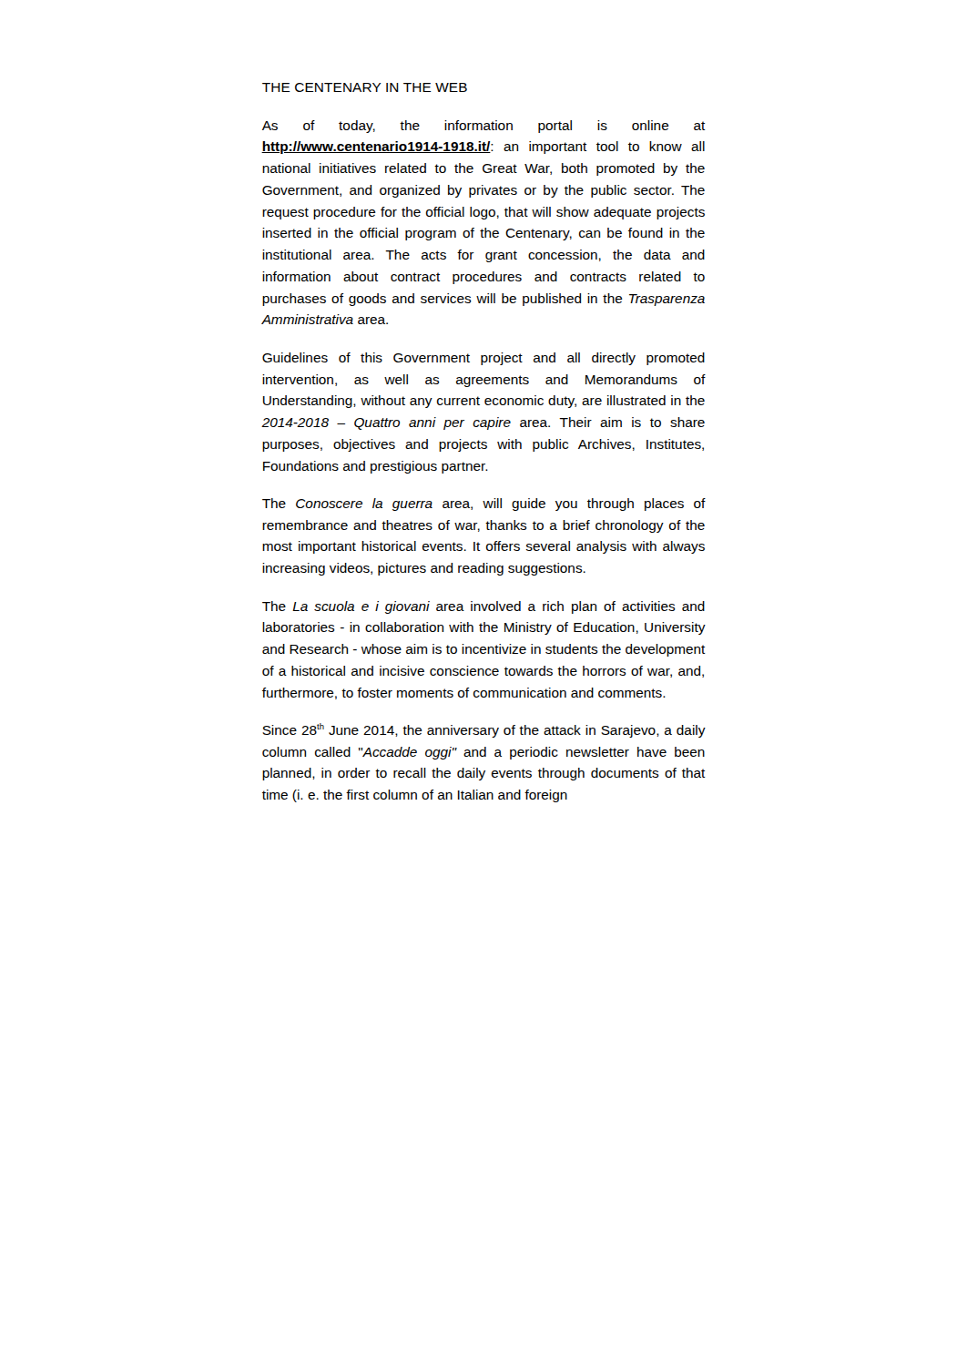THE CENTENARY IN THE WEB
As of today, the information portal is online at http://www.centenario1914-1918.it/: an important tool to know all national initiatives related to the Great War, both promoted by the Government, and organized by privates or by the public sector. The request procedure for the official logo, that will show adequate projects inserted in the official program of the Centenary, can be found in the institutional area. The acts for grant concession, the data and information about contract procedures and contracts related to purchases of goods and services will be published in the Trasparenza Amministrativa area.
Guidelines of this Government project and all directly promoted intervention, as well as agreements and Memorandums of Understanding, without any current economic duty, are illustrated in the 2014-2018 – Quattro anni per capire area. Their aim is to share purposes, objectives and projects with public Archives, Institutes, Foundations and prestigious partner.
The Conoscere la guerra area, will guide you through places of remembrance and theatres of war, thanks to a brief chronology of the most important historical events. It offers several analysis with always increasing videos, pictures and reading suggestions.
The La scuola e i giovani area involved a rich plan of activities and laboratories - in collaboration with the Ministry of Education, University and Research - whose aim is to incentivize in students the development of a historical and incisive conscience towards the horrors of war, and, furthermore, to foster moments of communication and comments.
Since 28th June 2014, the anniversary of the attack in Sarajevo, a daily column called "Accadde oggi" and a periodic newsletter have been planned, in order to recall the daily events through documents of that time (i. e. the first column of an Italian and foreign